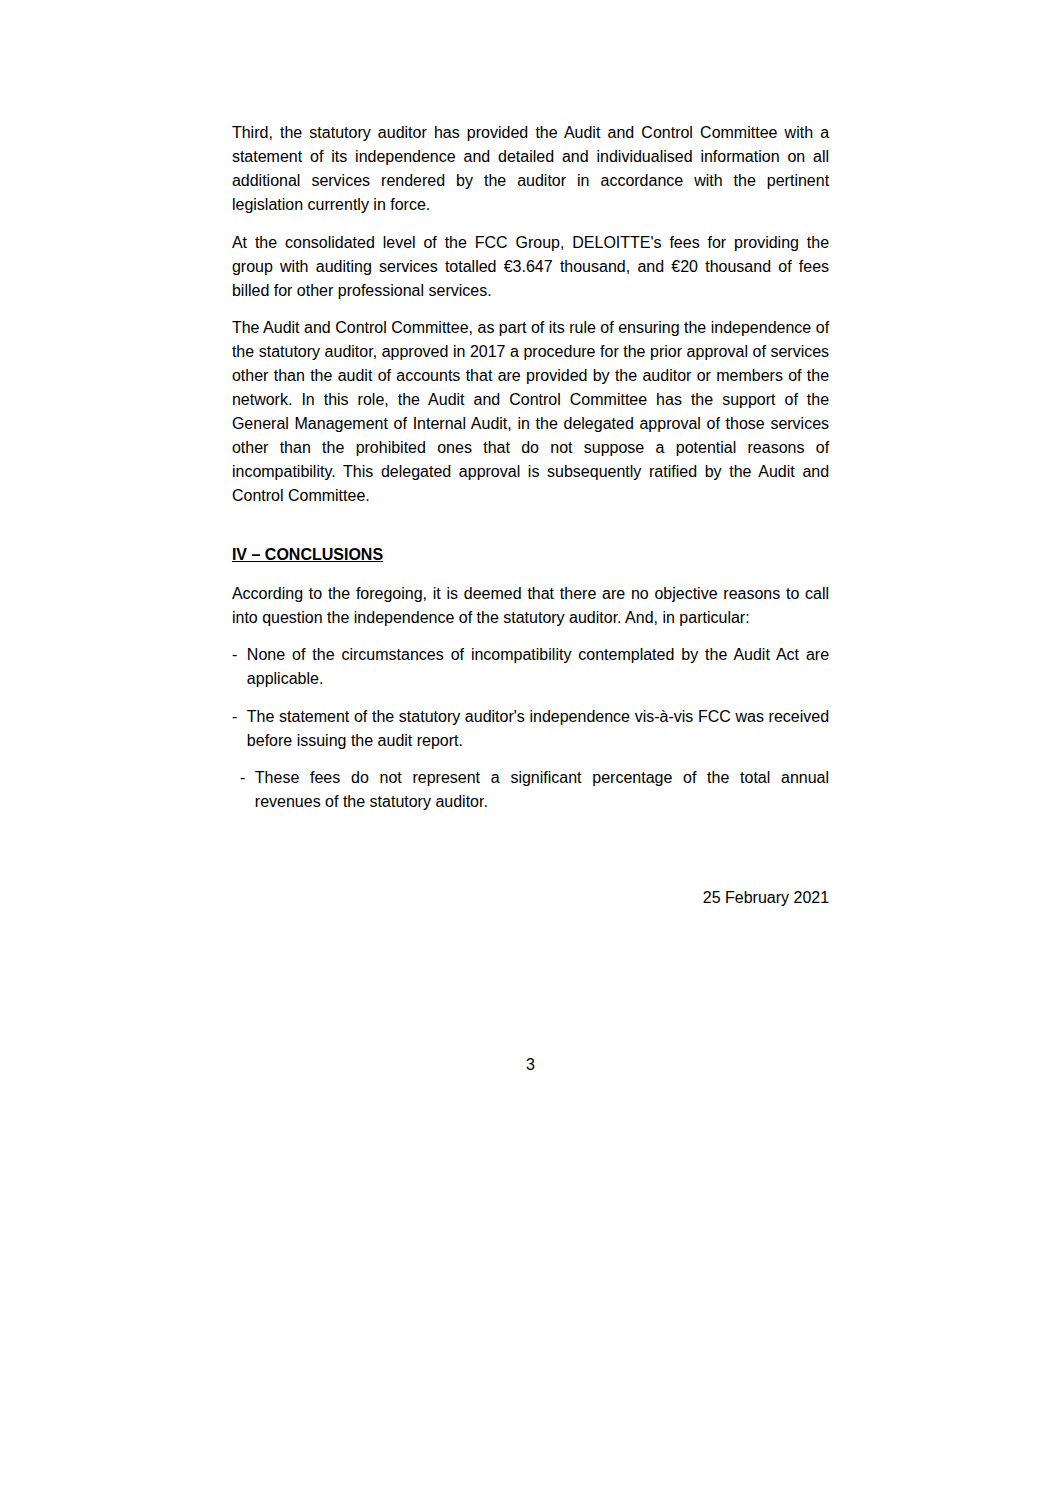Third, the statutory auditor has provided the Audit and Control Committee with a statement of its independence and detailed and individualised information on all additional services rendered by the auditor in accordance with the pertinent legislation currently in force.
At the consolidated level of the FCC Group, DELOITTE's fees for providing the group with auditing services totalled €3.647 thousand, and €20 thousand of fees billed for other professional services.
The Audit and Control Committee, as part of its rule of ensuring the independence of the statutory auditor, approved in 2017 a procedure for the prior approval of services other than the audit of accounts that are provided by the auditor or members of the network. In this role, the Audit and Control Committee has the support of the General Management of Internal Audit, in the delegated approval of those services other than the prohibited ones that do not suppose a potential reasons of incompatibility. This delegated approval is subsequently ratified by the Audit and Control Committee.
IV – CONCLUSIONS
According to the foregoing, it is deemed that there are no objective reasons to call into question the independence of the statutory auditor. And, in particular:
- None of the circumstances of incompatibility contemplated by the Audit Act are applicable.
- The statement of the statutory auditor's independence vis-à-vis FCC was received before issuing the audit report.
- These fees do not represent a significant percentage of the total annual revenues of the statutory auditor.
25 February 2021
3